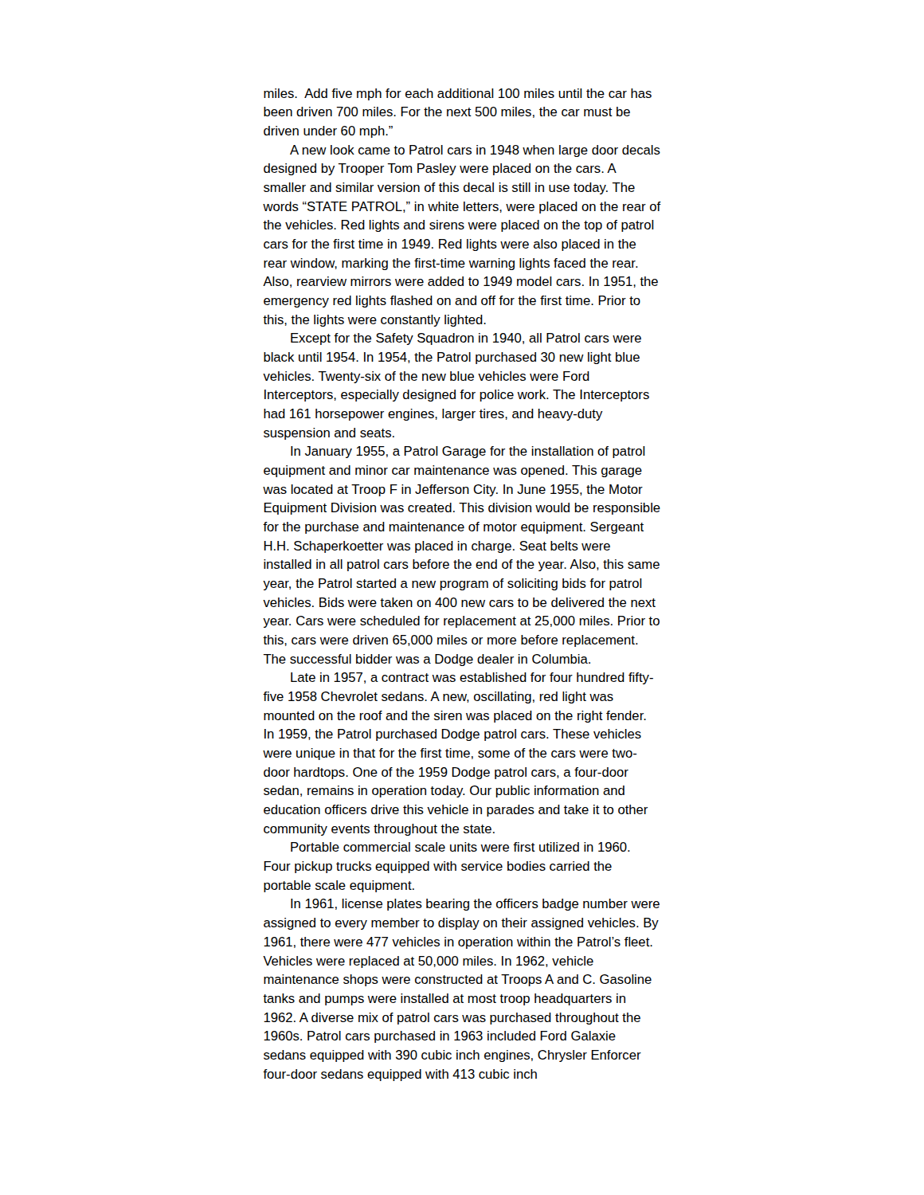miles. Add five mph for each additional 100 miles until the car has been driven 700 miles. For the next 500 miles, the car must be driven under 60 mph.”
A new look came to Patrol cars in 1948 when large door decals designed by Trooper Tom Pasley were placed on the cars. A smaller and similar version of this decal is still in use today. The words “STATE PATROL,” in white letters, were placed on the rear of the vehicles. Red lights and sirens were placed on the top of patrol cars for the first time in 1949. Red lights were also placed in the rear window, marking the first-time warning lights faced the rear. Also, rearview mirrors were added to 1949 model cars. In 1951, the emergency red lights flashed on and off for the first time. Prior to this, the lights were constantly lighted.
Except for the Safety Squadron in 1940, all Patrol cars were black until 1954. In 1954, the Patrol purchased 30 new light blue vehicles. Twenty-six of the new blue vehicles were Ford Interceptors, especially designed for police work. The Interceptors had 161 horsepower engines, larger tires, and heavy-duty suspension and seats.
In January 1955, a Patrol Garage for the installation of patrol equipment and minor car maintenance was opened. This garage was located at Troop F in Jefferson City. In June 1955, the Motor Equipment Division was created. This division would be responsible for the purchase and maintenance of motor equipment. Sergeant H.H. Schaperkoetter was placed in charge. Seat belts were installed in all patrol cars before the end of the year. Also, this same year, the Patrol started a new program of soliciting bids for patrol vehicles. Bids were taken on 400 new cars to be delivered the next year. Cars were scheduled for replacement at 25,000 miles. Prior to this, cars were driven 65,000 miles or more before replacement. The successful bidder was a Dodge dealer in Columbia.
Late in 1957, a contract was established for four hundred fifty-five 1958 Chevrolet sedans. A new, oscillating, red light was mounted on the roof and the siren was placed on the right fender. In 1959, the Patrol purchased Dodge patrol cars. These vehicles were unique in that for the first time, some of the cars were two-door hardtops. One of the 1959 Dodge patrol cars, a four-door sedan, remains in operation today. Our public information and education officers drive this vehicle in parades and take it to other community events throughout the state.
Portable commercial scale units were first utilized in 1960. Four pickup trucks equipped with service bodies carried the portable scale equipment.
In 1961, license plates bearing the officers badge number were assigned to every member to display on their assigned vehicles. By 1961, there were 477 vehicles in operation within the Patrol’s fleet. Vehicles were replaced at 50,000 miles. In 1962, vehicle maintenance shops were constructed at Troops A and C. Gasoline tanks and pumps were installed at most troop headquarters in 1962. A diverse mix of patrol cars was purchased throughout the 1960s. Patrol cars purchased in 1963 included Ford Galaxie sedans equipped with 390 cubic inch engines, Chrysler Enforcer four-door sedans equipped with 413 cubic inch